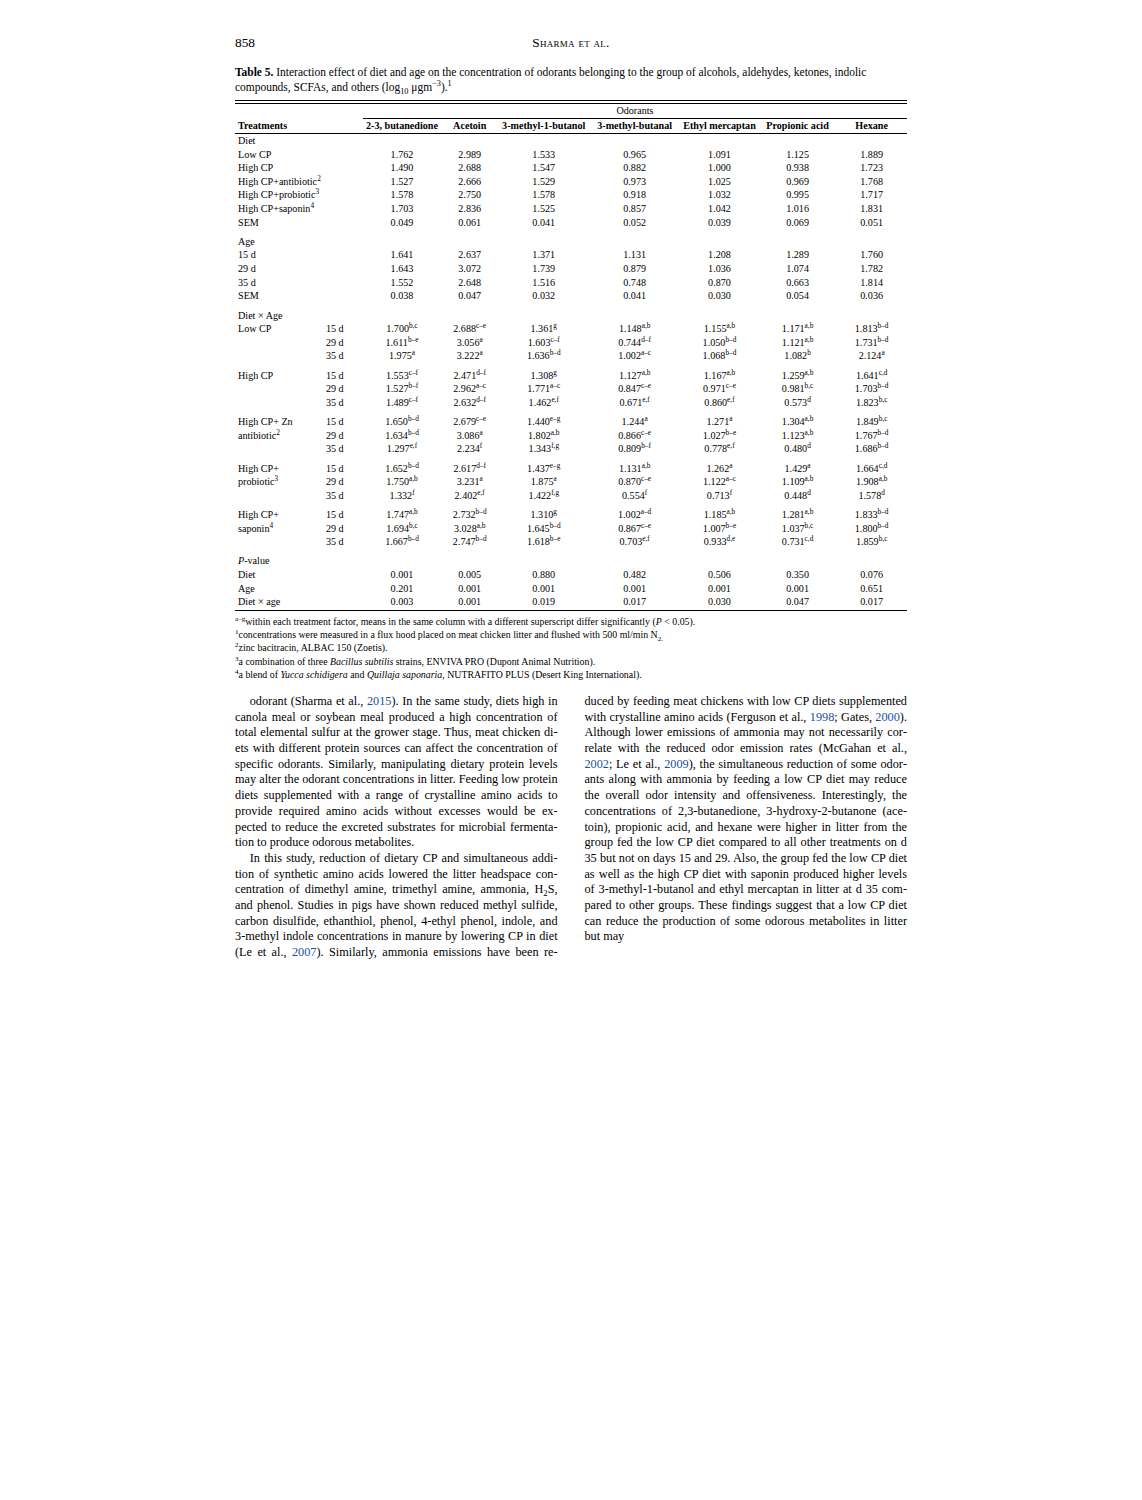858 Sharma et al.
Table 5. Interaction effect of diet and age on the concentration of odorants belonging to the group of alcohols, aldehydes, ketones, indolic compounds, SCFAs, and others (log10 μgm−3).1
| | Odorants |
| Treatments | 2-3, butanedione | Acetoin | 3-methyl-1-butanol | 3-methyl-butanal | Ethyl mercaptan | Propionic acid | Hexane |
| Diet |
| Low CP | 1.762 | 2.989 | 1.533 | 0.965 | 1.091 | 1.125 | 1.889 |
| High CP | 1.490 | 2.688 | 1.547 | 0.882 | 1.000 | 0.938 | 1.723 |
| High CP+antibiotic 2 | 1.527 | 2.666 | 1.529 | 0.973 | 1.025 | 0.969 | 1.768 |
| High CP+probiotic 3 | 1.578 | 2.750 | 1.578 | 0.918 | 1.032 | 0.995 | 1.717 |
| High CP+saponin 4 | 1.703 | 2.836 | 1.525 | 0.857 | 1.042 | 1.016 | 1.831 |
| SEM | 0.049 | 0.061 | 0.041 | 0.052 | 0.039 | 0.069 | 0.051 |
| Age |
| 15 d | 1.641 | 2.637 | 1.371 | 1.131 | 1.208 | 1.289 | 1.760 |
| 29 d | 1.643 | 3.072 | 1.739 | 0.879 | 1.036 | 1.074 | 1.782 |
| 35 d | 1.552 | 2.648 | 1.516 | 0.748 | 0.870 | 0.663 | 1.814 |
| SEM | 0.038 | 0.047 | 0.032 | 0.041 | 0.030 | 0.054 | 0.036 |
| Diet × Age |
| Low CP | 15 d | 1.700 b,c | 2.688 c–e | 1.361 g | 1.148 a,b | 1.155 a,b | 1.171 a,b | 1.813 b–d |
| | 29 d | 1.611 b–e | 3.056 a | 1.603 c–f | 0.744 d–f | 1.050 b–d | 1.121 a,b | 1.731 b–d |
| | 35 d | 1.975 a | 3.222 a | 1.636 b–d | 1.002 a–c | 1.068 b–d | 1.082 b | 2.124 a |
| High CP | 15 d | 1.553 c–f | 2.471 d–f | 1.308 g | 1.127 a,b | 1.167 a,b | 1.259 a,b | 1.641 c,d |
| | 29 d | 1.527 b–f | 2.962 a–c | 1.771 a–c | 0.847 c–e | 0.971 c–e | 0.981 b,c | 1.703 b–d |
| | 35 d | 1.489 c–f | 2.632 d–f | 1.462 e,f | 0.671 e,f | 0.860 e,f | 0.573 d | 1.823 b,c |
| High CP+ Zn | 15 d | 1.650 b–d | 2.679 c–e | 1.440 e–g | 1.244 a | 1.271 a | 1.304 a,b | 1.849 b,c |
| antibiotic 2 | 29 d | 1.634 b–d | 3.086 a | 1.802 a,b | 0.866 c–e | 1.027 b–e | 1.123 a,b | 1.767 b–d |
| | 35 d | 1.297 e,f | 2.234 f | 1.343 f,g | 0.809 b–f | 0.778 e,f | 0.480 d | 1.686 b–d |
| High CP+ | 15 d | 1.652 b–d | 2.617 d–f | 1.437 e–g | 1.131 a,b | 1.262 a | 1.429 a | 1.664 c,d |
| probiotic 3 | 29 d | 1.750 a,b | 3.231 a | 1.875 a | 0.870 c–e | 1.122 a–c | 1.109 a,b | 1.908 a,b |
| | 35 d | 1.332 f | 2.402 e,f | 1.422 f,g | 0.554 f | 0.713 f | 0.448 d | 1.578 d |
| High CP+ | 15 d | 1.747 a,b | 2.732 b–d | 1.310 g | 1.002 a–d | 1.185 a,b | 1.281 a,b | 1.833 b–d |
| saponin 4 | 29 d | 1.694 b,c | 3.028 a,b | 1.645 b–d | 0.867 c–e | 1.007 b–e | 1.037 b,c | 1.800 b–d |
| | 35 d | 1.667 b–d | 2.747 b–d | 1.618 b–e | 0.703 e,f | 0.933 d,e | 0.731 c,d | 1.859 b,c |
| P -value |
| Diet | 0.001 | 0.005 | 0.880 | 0.482 | 0.506 | 0.350 | 0.076 |
| Age | 0.201 | 0.001 | 0.001 | 0.001 | 0.001 | 0.001 | 0.651 |
| Diet × age | 0.003 | 0.001 | 0.019 | 0.017 | 0.030 | 0.047 | 0.017 |
a–gwithin each treatment factor, means in the same column with a different superscript differ significantly (P < 0.05).
1concentrations were measured in a flux hood placed on meat chicken litter and flushed with 500 ml/min N2.
2zinc bacitracin, ALBAC 150 (Zoetis).
3a combination of three Bacillus subtilis strains, ENVIVA PRO (Dupont Animal Nutrition).
4a blend of Yucca schidigera and Quillaja saponaria, NUTRAFITO PLUS (Desert King International).
odorant (Sharma et al., 2015). In the same study, diets high in canola meal or soybean meal produced a high concentration of total elemental sulfur at the grower stage. Thus, meat chicken diets with different protein sources can affect the concentration of specific odorants. Similarly, manipulating dietary protein levels may alter the odorant concentrations in litter. Feeding low protein diets supplemented with a range of crystalline amino acids to provide required amino acids without excesses would be expected to reduce the excreted substrates for microbial fermentation to produce odorous metabolites.
In this study, reduction of dietary CP and simultaneous addition of synthetic amino acids lowered the litter headspace concentration of dimethyl amine, trimethyl amine, ammonia, H2S, and phenol. Studies in pigs have shown reduced methyl sulfide, carbon disulfide, ethanthiol, phenol, 4-ethyl phenol, indole, and 3-methyl indole concentrations in manure by lowering CP in diet (Le et al., 2007). Similarly, ammonia emissions have been reduced by feeding meat chickens with low CP diets supplemented with crystalline amino acids (Ferguson et al., 1998; Gates, 2000). Although lower emissions of ammonia may not necessarily correlate with the reduced odor emission rates (McGahan et al., 2002; Le et al., 2009), the simultaneous reduction of some odorants along with ammonia by feeding a low CP diet may reduce the overall odor intensity and offensiveness. Interestingly, the concentrations of 2,3-butanedione, 3-hydroxy-2-butanone (acetoin), propionic acid, and hexane were higher in litter from the group fed the low CP diet compared to all other treatments on d 35 but not on days 15 and 29. Also, the group fed the low CP diet as well as the high CP diet with saponin produced higher levels of 3-methyl-1-butanol and ethyl mercaptan in litter at d 35 compared to other groups. These findings suggest that a low CP diet can reduce the production of some odorous metabolites in litter but may